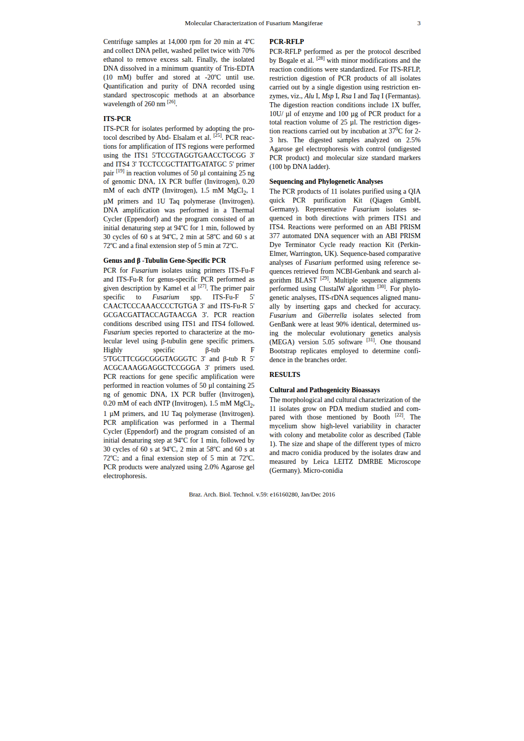Molecular Characterization of Fusarium Mangiferae 3
Centrifuge samples at 14,000 rpm for 20 min at 4ºC and collect DNA pellet, washed pellet twice with 70% ethanol to remove excess salt. Finally, the isolated DNA dissolved in a minimum quantity of Tris-EDTA (10 mM) buffer and stored at -20ºC until use. Quantification and purity of DNA recorded using standard spectroscopic methods at an absorbance wavelength of 260 nm [26].
ITS-PCR
ITS-PCR for isolates performed by adopting the protocol described by Abd- Elsalam et al. [25]. PCR reactions for amplification of ITS regions were performed using the ITS1 5'TCCGTAGGTGAACCTGCGG 3' and ITS4 3' TCCTCCGCTTATTGATATGC 5' primer pair [19] in reaction volumes of 50 µl containing 25 ng of genomic DNA, 1X PCR buffer (Invitrogen), 0.20 mM of each dNTP (Invitrogen), 1.5 mM MgCl2, 1 µM primers and 1U Taq polymerase (Invitrogen). DNA amplification was performed in a Thermal Cycler (Eppendorf) and the program consisted of an initial denaturing step at 94ºC for 1 min, followed by 30 cycles of 60 s at 94ºC, 2 min at 58ºC and 60 s at 72ºC and a final extension step of 5 min at 72ºC.
Genus and β -Tubulin Gene-Specific PCR
PCR for Fusarium isolates using primers ITS-Fu-F and ITS-Fu-R for genus-specific PCR performed as given description by Kamel et al [27]. The primer pair specific to Fusarium spp. ITS-Fu-F 5' CAACTCCCAAACCCCTGTGA 3' and ITS-Fu-R 5' GCGACGATTACCAGTAACGA 3'. PCR reaction conditions described using ITS1 and ITS4 followed. Fusarium species reported to characterize at the molecular level using β-tubulin gene specific primers. Highly specific β-tub F 5'TGCTTCGGCGGGTAGGGTC 3' and β-tub R 5' ACGCAAAGGAGGCTCCGGGA 3' primers used. PCR reactions for gene specific amplification were performed in reaction volumes of 50 µl containing 25 ng of genomic DNA, 1X PCR buffer (Invitrogen), 0.20 mM of each dNTP (Invitrogen), 1.5 mM MgCl2, 1 µM primers, and 1U Taq polymerase (Invitrogen). PCR amplification was performed in a Thermal Cycler (Eppendorf) and the program consisted of an initial denaturing step at 94ºC for 1 min, followed by 30 cycles of 60 s at 94ºC, 2 min at 58ºC and 60 s at 72ºC; and a final extension step of 5 min at 72ºC. PCR products were analyzed using 2.0% Agarose gel electrophoresis.
PCR-RFLP
PCR-RFLP performed as per the protocol described by Bogale et al. [28] with minor modifications and the reaction conditions were standardized. For ITS-RFLP, restriction digestion of PCR products of all isolates carried out by a single digestion using restriction enzymes, viz., Alu I, Msp I, Rsa I and Taq I (Fermantas). The digestion reaction conditions include 1X buffer, 10U/ µl of enzyme and 100 µg of PCR product for a total reaction volume of 25 µl. The restriction digestion reactions carried out by incubation at 370C for 2-3 hrs. The digested samples analyzed on 2.5% Agarose gel electrophoresis with control (undigested PCR product) and molecular size standard markers (100 bp DNA ladder).
Sequencing and Phylogenetic Analyses
The PCR products of 11 isolates purified using a QIA quick PCR purification Kit (Qiagen GmbH, Germany). Representative Fusarium isolates sequenced in both directions with primers ITS1 and ITS4. Reactions were performed on an ABI PRISM 377 automated DNA sequencer with an ABI PRISM Dye Terminator Cycle ready reaction Kit (Perkin-Elmer, Warrington, UK). Sequence-based comparative analyses of Fusarium performed using reference sequences retrieved from NCBI-Genbank and search algorithm BLAST [29]. Multiple sequence alignments performed using ClustalW algorithm [30]. For phylogenetic analyses, ITS-rDNA sequences aligned manually by inserting gaps and checked for accuracy. Fusarium and Giberrella isolates selected from GenBank were at least 90% identical, determined using the molecular evolutionary genetics analysis (MEGA) version 5.05 software [31]. One thousand Bootstrap replicates employed to determine confidence in the branches order.
RESULTS
Cultural and Pathogenicity Bioassays
The morphological and cultural characterization of the 11 isolates grow on PDA medium studied and compared with those mentioned by Booth [22]. The mycelium show high-level variability in character with colony and metabolite color as described (Table 1). The size and shape of the different types of micro and macro conidia produced by the isolates draw and measured by Leica LEITZ DMRBE Microscope (Germany). Micro-conidia
Braz. Arch. Biol. Technol. v.59: e16160280, Jan/Dec 2016